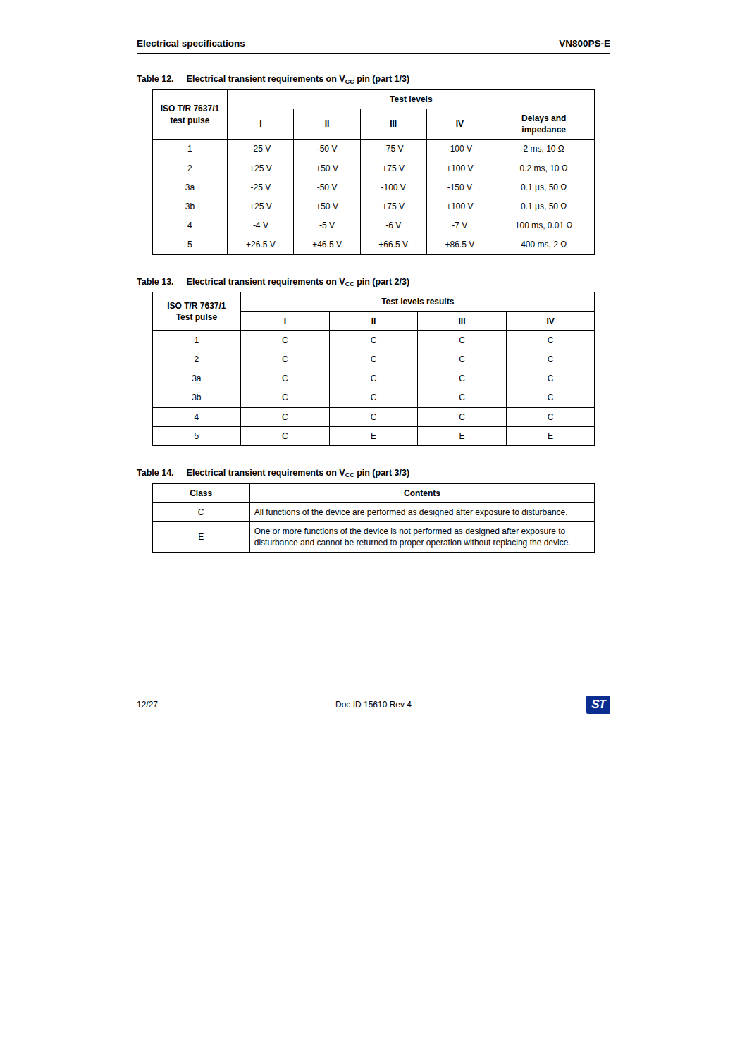Electrical specifications
VN800PS-E
Table 12. Electrical transient requirements on VCC pin (part 1/3)
| ISO T/R 7637/1 test pulse | Test levels |
| --- | --- |
| I | II | III | IV | Delays and impedance |
| 1 | -25 V | -50 V | -75 V | -100 V | 2 ms, 10 Ω |
| 2 | +25 V | +50 V | +75 V | +100 V | 0.2 ms, 10 Ω |
| 3a | -25 V | -50 V | -100 V | -150 V | 0.1 µs, 50 Ω |
| 3b | +25 V | +50 V | +75 V | +100 V | 0.1 µs, 50 Ω |
| 4 | -4 V | -5 V | -6 V | -7 V | 100 ms, 0.01 Ω |
| 5 | +26.5 V | +46.5 V | +66.5 V | +86.5 V | 400 ms, 2 Ω |
Table 13. Electrical transient requirements on VCC pin (part 2/3)
| ISO T/R 7637/1 Test pulse | Test levels results |
| --- | --- |
| I | II | III | IV |
| 1 | C | C | C | C |
| 2 | C | C | C | C |
| 3a | C | C | C | C |
| 3b | C | C | C | C |
| 4 | C | C | C | C |
| 5 | C | E | E | E |
Table 14. Electrical transient requirements on VCC pin (part 3/3)
| Class | Contents |
| --- | --- |
| C | All functions of the device are performed as designed after exposure to disturbance. |
| E | One or more functions of the device is not performed as designed after exposure to disturbance and cannot be returned to proper operation without replacing the device. |
12/27
Doc ID 15610 Rev 4
ST